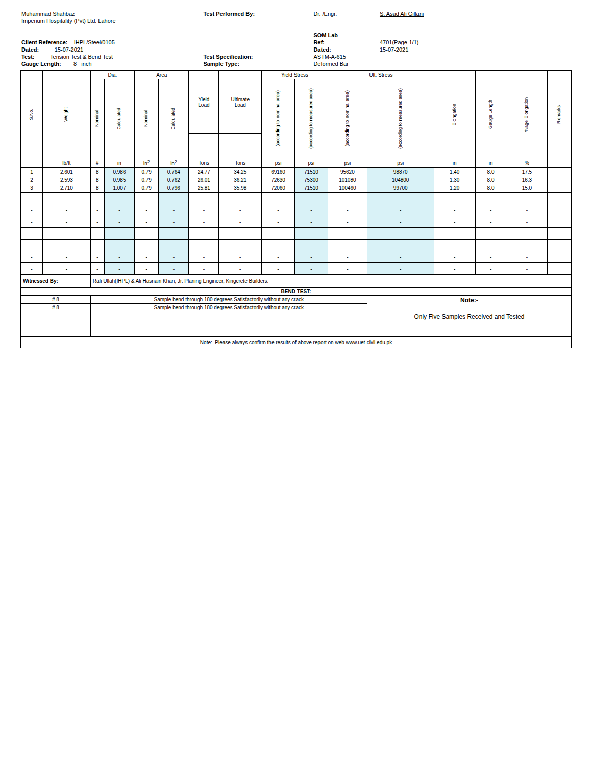| Muhammad Shahbaz | Test Performed By: | Dr. /Engr. | S. Asad Ali Gillani |
| Imperium Hospitality (Pvt) Ltd. Lahore | | | |
| | | SOM Lab |
| Client Reference: IHPL/Steel/0105 | | Ref: | 4701(Page-1/1) |
| Dated: 15-07-2021 | | Dated: | 15-07-2021 |
| Test: Tension Test & Bend Test | Test Specification: | ASTM-A-615 |
| Gauge Length: 8 inch | Sample Type: | Deformed Bar |
| S.No. | Weight | Dia. | Area | Yield Load | Ultimate Load | Yield Stress | Ult. Stress | Elongation | Gauge Length | %age Elongation | Remarks |
| Nominal | Calculated | Nominal | Calculated | (according to nominal area) | (according to measured area) | (according to nominal area) | (according to measured area) |
| | lb/ft | # | in | in 2 | in 2 | Tons | Tons | psi | psi | psi | psi | in | in | % | |
| 1 | 2.601 | 8 | 0.986 | 0.79 | 0.764 | 24.77 | 34.25 | 69160 | 71510 | 95620 | 98870 | 1.40 | 8.0 | 17.5 | |
| 2 | 2.593 | 8 | 0.985 | 0.79 | 0.762 | 26.01 | 36.21 | 72630 | 75300 | 101080 | 104800 | 1.30 | 8.0 | 16.3 | |
| 3 | 2.710 | 8 | 1.007 | 0.79 | 0.796 | 25.81 | 35.98 | 72060 | 71510 | 100460 | 99700 | 1.20 | 8.0 | 15.0 | |
| - | - | - | - | - | - | - | - | - | - | - | - | - | - | - | |
| - | - | - | - | - | - | - | - | - | - | - | - | - | - | - | |
| - | - | - | - | - | - | - | - | - | - | - | - | - | - | - | |
| - | - | - | - | - | - | - | - | - | - | - | - | - | - | - | |
| - | - | - | - | - | - | - | - | - | - | - | - | - | - | - | |
| - | - | - | - | - | - | - | - | - | - | - | - | - | - | - | |
| - | - | - | - | - | - | - | - | - | - | - | - | - | - | - | |
| Witnessed By: | Rafi Ullah(IHPL) & Ali Hasnain Khan, Jr. Planing Engineer, Kingcrete Builders. |
| BEND TEST: |
| # 8 | Sample bend through 180 degrees Satisfactorily without any crack | Note:- |
| # 8 | Sample bend through 180 degrees Satisfactorily without any crack |
| | | Only Five Samples Received and Tested |
| Note: Please always confirm the results of above report on web www.uet-civil.edu.pk |